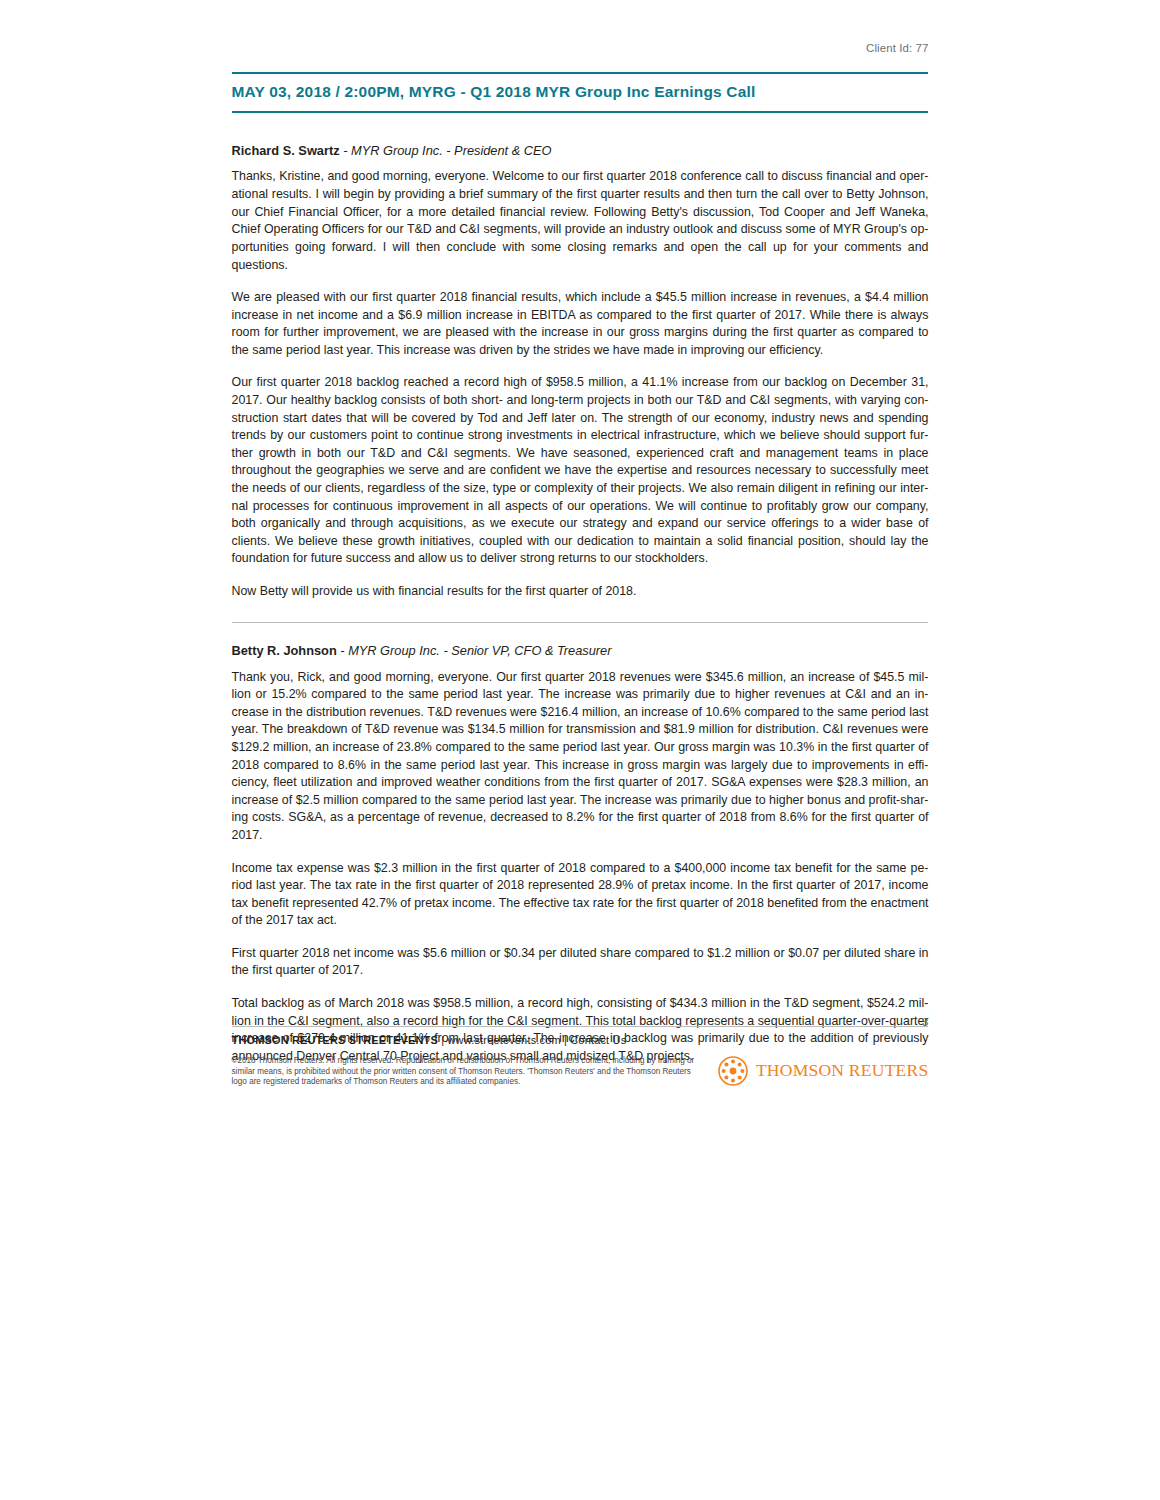Client Id: 77
MAY 03, 2018 / 2:00PM, MYRG - Q1 2018 MYR Group Inc Earnings Call
Richard S. Swartz - MYR Group Inc. - President & CEO
Thanks, Kristine, and good morning, everyone. Welcome to our first quarter 2018 conference call to discuss financial and operational results. I will begin by providing a brief summary of the first quarter results and then turn the call over to Betty Johnson, our Chief Financial Officer, for a more detailed financial review. Following Betty's discussion, Tod Cooper and Jeff Waneka, Chief Operating Officers for our T&D and C&I segments, will provide an industry outlook and discuss some of MYR Group's opportunities going forward. I will then conclude with some closing remarks and open the call up for your comments and questions.
We are pleased with our first quarter 2018 financial results, which include a $45.5 million increase in revenues, a $4.4 million increase in net income and a $6.9 million increase in EBITDA as compared to the first quarter of 2017. While there is always room for further improvement, we are pleased with the increase in our gross margins during the first quarter as compared to the same period last year. This increase was driven by the strides we have made in improving our efficiency.
Our first quarter 2018 backlog reached a record high of $958.5 million, a 41.1% increase from our backlog on December 31, 2017. Our healthy backlog consists of both short- and long-term projects in both our T&D and C&I segments, with varying construction start dates that will be covered by Tod and Jeff later on. The strength of our economy, industry news and spending trends by our customers point to continue strong investments in electrical infrastructure, which we believe should support further growth in both our T&D and C&I segments. We have seasoned, experienced craft and management teams in place throughout the geographies we serve and are confident we have the expertise and resources necessary to successfully meet the needs of our clients, regardless of the size, type or complexity of their projects. We also remain diligent in refining our internal processes for continuous improvement in all aspects of our operations. We will continue to profitably grow our company, both organically and through acquisitions, as we execute our strategy and expand our service offerings to a wider base of clients. We believe these growth initiatives, coupled with our dedication to maintain a solid financial position, should lay the foundation for future success and allow us to deliver strong returns to our stockholders.
Now Betty will provide us with financial results for the first quarter of 2018.
Betty R. Johnson - MYR Group Inc. - Senior VP, CFO & Treasurer
Thank you, Rick, and good morning, everyone. Our first quarter 2018 revenues were $345.6 million, an increase of $45.5 million or 15.2% compared to the same period last year. The increase was primarily due to higher revenues at C&I and an increase in the distribution revenues. T&D revenues were $216.4 million, an increase of 10.6% compared to the same period last year. The breakdown of T&D revenue was $134.5 million for transmission and $81.9 million for distribution. C&I revenues were $129.2 million, an increase of 23.8% compared to the same period last year. Our gross margin was 10.3% in the first quarter of 2018 compared to 8.6% in the same period last year. This increase in gross margin was largely due to improvements in efficiency, fleet utilization and improved weather conditions from the first quarter of 2017. SG&A expenses were $28.3 million, an increase of $2.5 million compared to the same period last year. The increase was primarily due to higher bonus and profit-sharing costs. SG&A, as a percentage of revenue, decreased to 8.2% for the first quarter of 2018 from 8.6% for the first quarter of 2017.
Income tax expense was $2.3 million in the first quarter of 2018 compared to a $400,000 income tax benefit for the same period last year. The tax rate in the first quarter of 2018 represented 28.9% of pretax income. In the first quarter of 2017, income tax benefit represented 42.7% of pretax income. The effective tax rate for the first quarter of 2018 benefited from the enactment of the 2017 tax act.
First quarter 2018 net income was $5.6 million or $0.34 per diluted share compared to $1.2 million or $0.07 per diluted share in the first quarter of 2017.
Total backlog as of March 2018 was $958.5 million, a record high, consisting of $434.3 million in the T&D segment, $524.2 million in the C&I segment, also a record high for the C&I segment. This total backlog represents a sequential quarter-over-quarter increase of $279.4 million or 41.1% from last quarter. The increase in backlog was primarily due to the addition of previously announced Denver Central 70 Project and various small and midsized T&D projects.
3
THOMSON REUTERS STREETEVENTS | www.streetevents.com | Contact Us
©2018 Thomson Reuters. All rights reserved. Republication or redistribution of Thomson Reuters content, including by framing or similar means, is prohibited without the prior written consent of Thomson Reuters. 'Thomson Reuters' and the Thomson Reuters logo are registered trademarks of Thomson Reuters and its affiliated companies.
THOMSON REUTERS